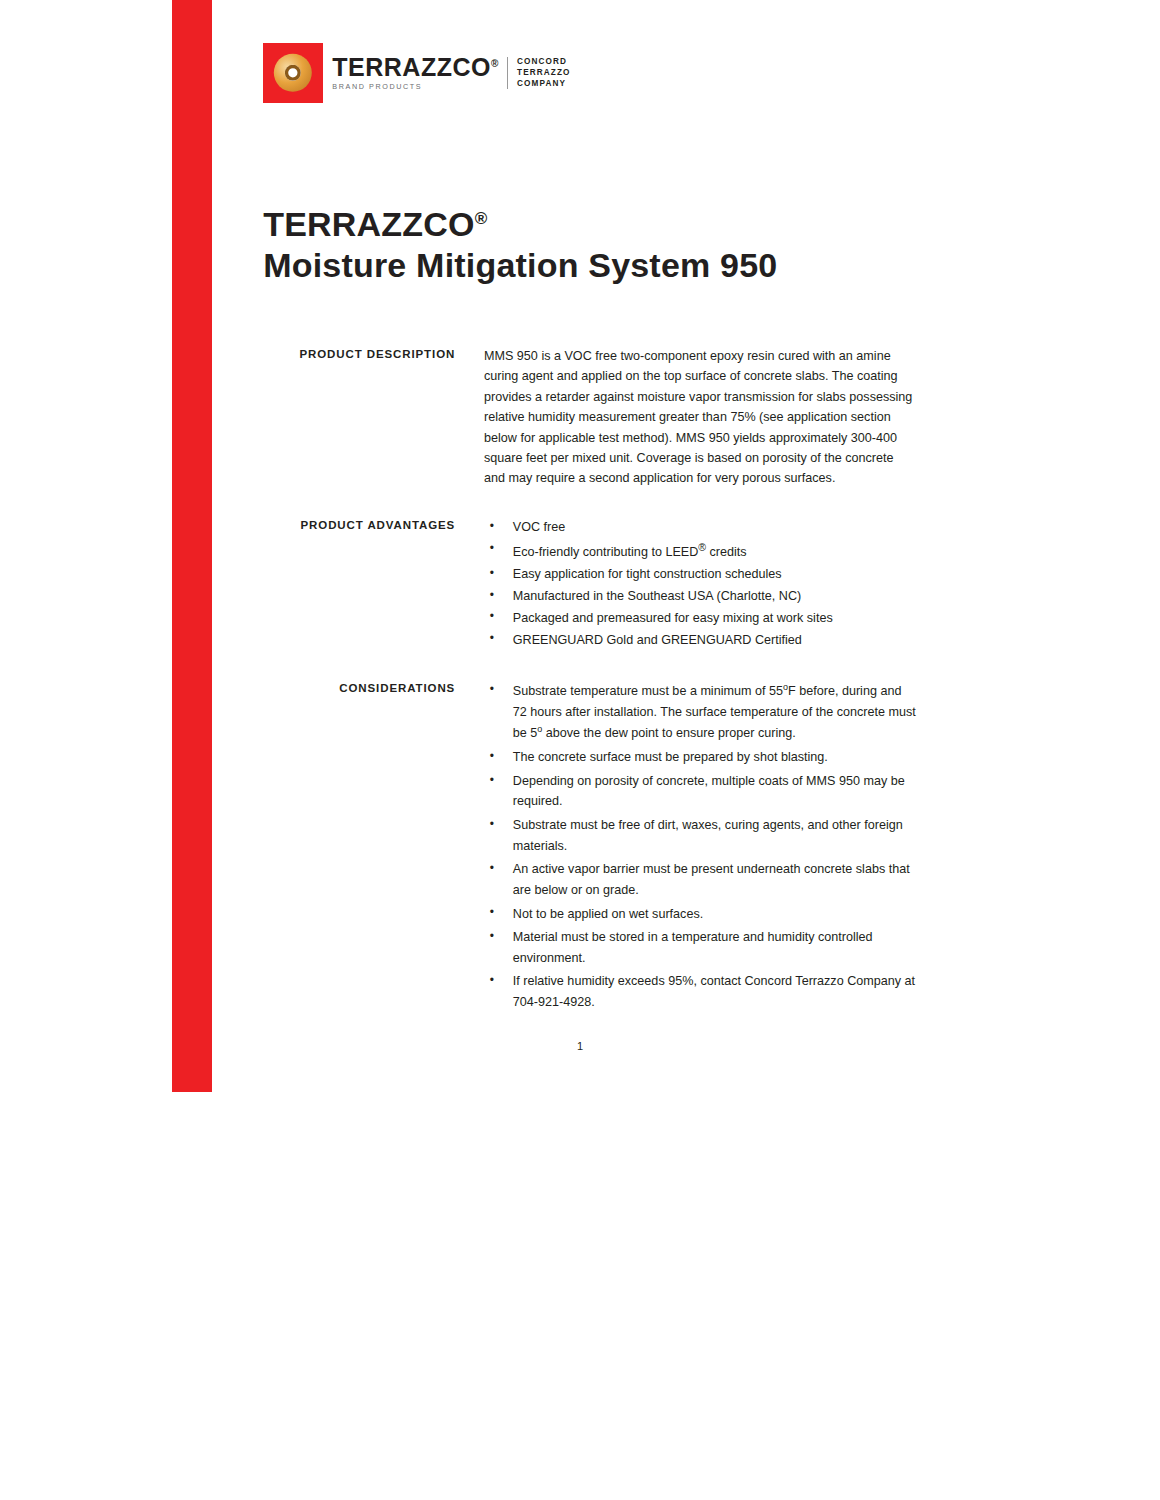TERRAZZCO®
Brand Products
CONCORD TERRAZZO COMPANY
TERRAZZCO®Moisture Mitigation System 950
Product Description
MMS 950 is a VOC free two-component epoxy resin cured with an amine curing agent and applied on the top surface of concrete slabs. The coating provides a retarder against moisture vapor transmission for slabs possessing relative humidity measurement greater than 75% (see application section below for applicable test method). MMS 950 yields approximately 300-400 square feet per mixed unit. Coverage is based on porosity of the concrete and may require a second application for very porous surfaces.
Product Advantages
VOC free
Eco-friendly contributing to LEED® credits
Easy application for tight construction schedules
Manufactured in the Southeast USA (Charlotte, NC)
Packaged and premeasured for easy mixing at work sites
GREENGUARD Gold and GREENGUARD Certified
Considerations
Substrate temperature must be a minimum of 55o F before, during and 72 hours after installation. The surface temperature of the concrete must be 5o above the dew point to ensure proper curing.
The concrete surface must be prepared by shot blasting.
Depending on porosity of concrete, multiple coats of MMS 950 may be required.
Substrate must be free of dirt, waxes, curing agents, and other foreign materials.
An active vapor barrier must be present underneath concrete slabs that are below or on grade.
Not to be applied on wet surfaces.
Material must be stored in a temperature and humidity controlled environment.
If relative humidity exceeds 95%, contact Concord Terrazzo Company at 704-921-4928.
1